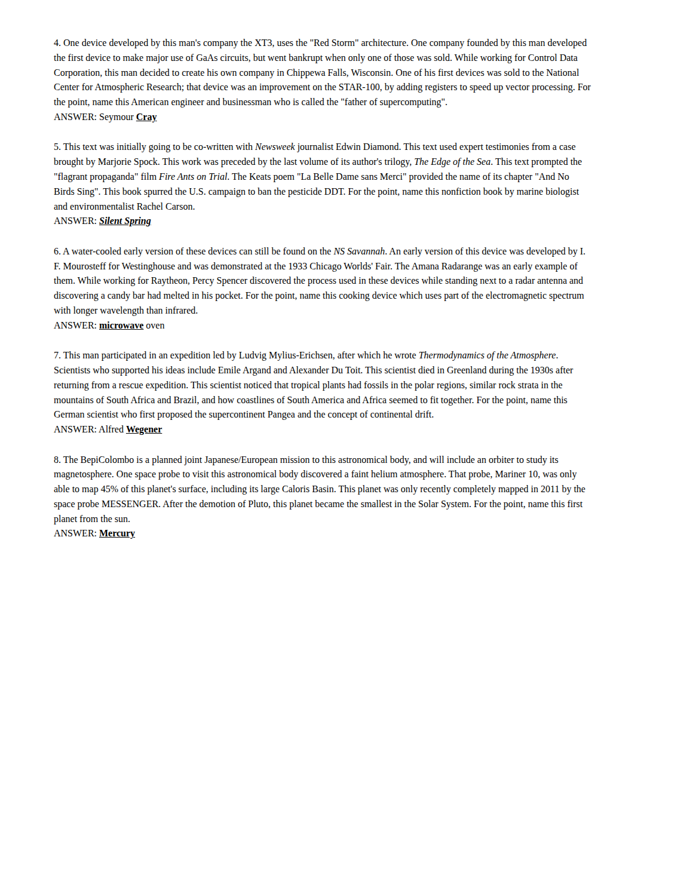4. One device developed by this man's company the XT3, uses the "Red Storm" architecture. One company founded by this man developed the first device to make major use of GaAs circuits, but went bankrupt when only one of those was sold. While working for Control Data Corporation, this man decided to create his own company in Chippewa Falls, Wisconsin. One of his first devices was sold to the National Center for Atmospheric Research; that device was an improvement on the STAR-100, by adding registers to speed up vector processing. For the point, name this American engineer and businessman who is called the "father of supercomputing".
ANSWER: Seymour Cray
5. This text was initially going to be co-written with Newsweek journalist Edwin Diamond. This text used expert testimonies from a case brought by Marjorie Spock. This work was preceded by the last volume of its author's trilogy, The Edge of the Sea. This text prompted the "flagrant propaganda" film Fire Ants on Trial. The Keats poem "La Belle Dame sans Merci" provided the name of its chapter "And No Birds Sing". This book spurred the U.S. campaign to ban the pesticide DDT. For the point, name this nonfiction book by marine biologist and environmentalist Rachel Carson.
ANSWER: Silent Spring
6. A water-cooled early version of these devices can still be found on the NS Savannah. An early version of this device was developed by I. F. Mourosteff for Westinghouse and was demonstrated at the 1933 Chicago Worlds' Fair. The Amana Radarange was an early example of them. While working for Raytheon, Percy Spencer discovered the process used in these devices while standing next to a radar antenna and discovering a candy bar had melted in his pocket. For the point, name this cooking device which uses part of the electromagnetic spectrum with longer wavelength than infrared.
ANSWER: microwave oven
7. This man participated in an expedition led by Ludvig Mylius-Erichsen, after which he wrote Thermodynamics of the Atmosphere. Scientists who supported his ideas include Emile Argand and Alexander Du Toit. This scientist died in Greenland during the 1930s after returning from a rescue expedition. This scientist noticed that tropical plants had fossils in the polar regions, similar rock strata in the mountains of South Africa and Brazil, and how coastlines of South America and Africa seemed to fit together. For the point, name this German scientist who first proposed the supercontinent Pangea and the concept of continental drift.
ANSWER: Alfred Wegener
8. The BepiColombo is a planned joint Japanese/European mission to this astronomical body, and will include an orbiter to study its magnetosphere. One space probe to visit this astronomical body discovered a faint helium atmosphere. That probe, Mariner 10, was only able to map 45% of this planet's surface, including its large Caloris Basin. This planet was only recently completely mapped in 2011 by the space probe MESSENGER. After the demotion of Pluto, this planet became the smallest in the Solar System. For the point, name this first planet from the sun.
ANSWER: Mercury